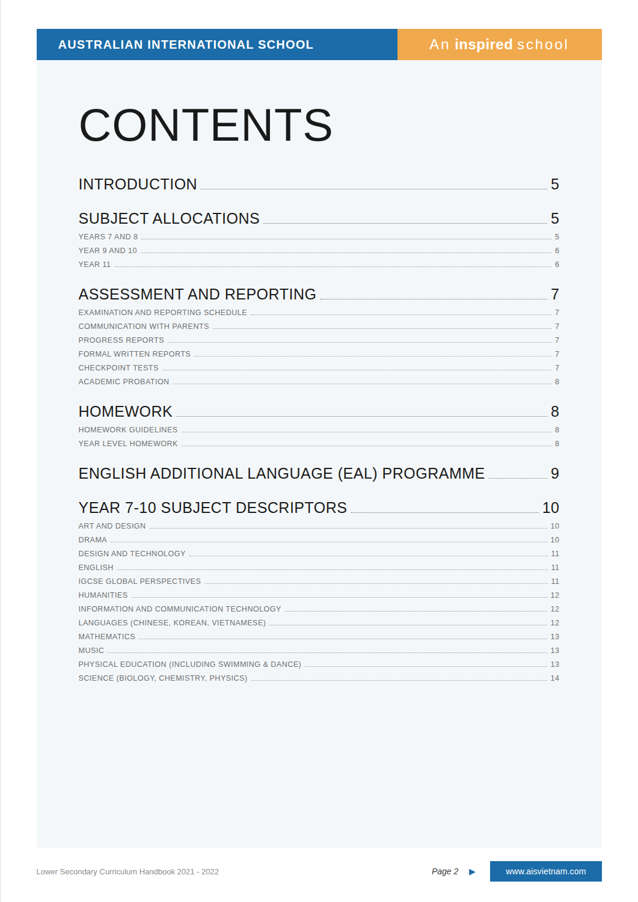Australian International School
An inspired school
CONTENTS
INTRODUCTION 5
SUBJECT ALLOCATIONS 5
Years 7 and 8 5
Year 9 and 10 6
Year 11 6
ASSESSMENT AND REPORTING 7
Examination and Reporting Schedule 7
Communication with Parents 7
Progress Reports 7
Formal Written Reports 7
Checkpoint Tests 7
Academic Probation 8
HOMEWORK 8
Homework Guidelines 8
Year Level Homework 8
ENGLISH ADDITIONAL LANGUAGE (EAL) PROGRAMME 9
YEAR 7-10 SUBJECT DESCRIPTORS 10
Art and Design 10
Drama 10
Design and Technology 11
English 11
IGCSE Global Perspectives 11
Humanities 12
Information and Communication Technology 12
Languages (Chinese, Korean, Vietnamese) 12
Mathematics 13
Music 13
Physical Education (including Swimming & Dance) 13
Science (Biology, Chemistry, Physics) 14
Lower Secondary Curriculum Handbook 2021 - 2022
Page 2
▶
www.aisvietnam.com